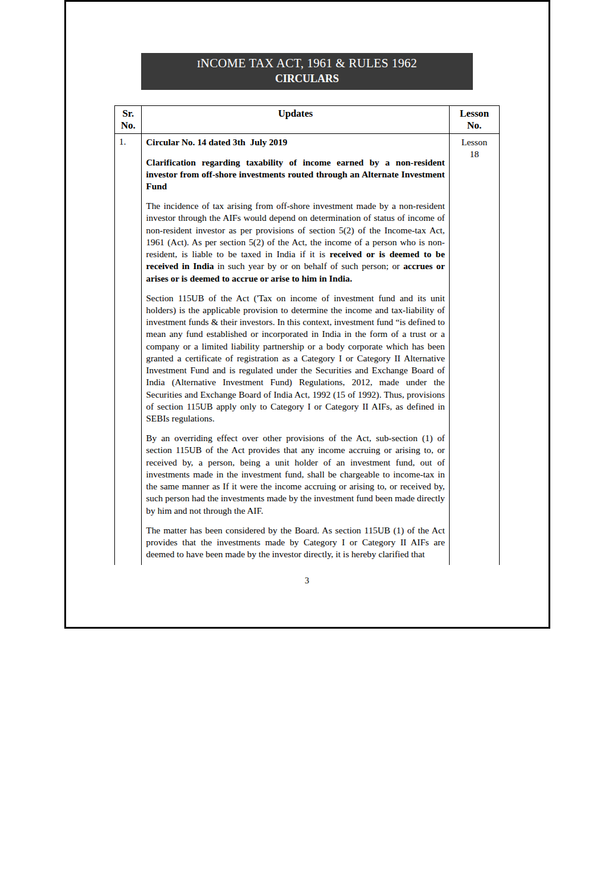INCOME TAX ACT, 1961 & RULES 1962
CIRCULARS
| Sr. No. | Updates | Lesson No. |
| --- | --- | --- |
| 1. | Circular No. 14 dated 3th July 2019 Clarification regarding taxability of income earned by a non-resident investor from off-shore investments routed through an Alternate Investment Fund The incidence of tax arising from off-shore investment made by a non-resident investor through the AIFs would depend on determination of status of income of non-resident investor as per provisions of section 5(2) of the Income-tax Act, 1961 (Act). As per section 5(2) of the Act, the income of a person who is non-resident, is liable to be taxed in India if it is received or is deemed to be received in India in such year by or on behalf of such person; or accrues or arises or is deemed to accrue or arise to him in India. Section 115UB of the Act ('Tax on income of investment fund and its unit holders) is the applicable provision to determine the income and tax-liability of investment funds & their investors. In this context, investment fund “is defined to mean any fund established or incorporated in India in the form of a trust or a company or a limited liability partnership or a body corporate which has been granted a certificate of registration as a Category I or Category II Alternative Investment Fund and is regulated under the Securities and Exchange Board of India (Alternative Investment Fund) Regulations, 2012, made under the Securities and Exchange Board of India Act, 1992 (15 of 1992). Thus, provisions of section 115UB apply only to Category I or Category II AIFs, as defined in SEBIs regulations. By an overriding effect over other provisions of the Act, sub-section (1) of section 115UB of the Act provides that any income accruing or arising to, or received by, a person, being a unit holder of an investment fund, out of investments made in the investment fund, shall be chargeable to income-tax in the same manner as If it were the income accruing or arising to, or received by, such person had the investments made by the investment fund been made directly by him and not through the AIF. The matter has been considered by the Board. As section 115UB (1) of the Act provides that the investments made by Category I or Category II AIFs are deemed to have been made by the investor directly, it is hereby clarified that | Lesson 18 |
3